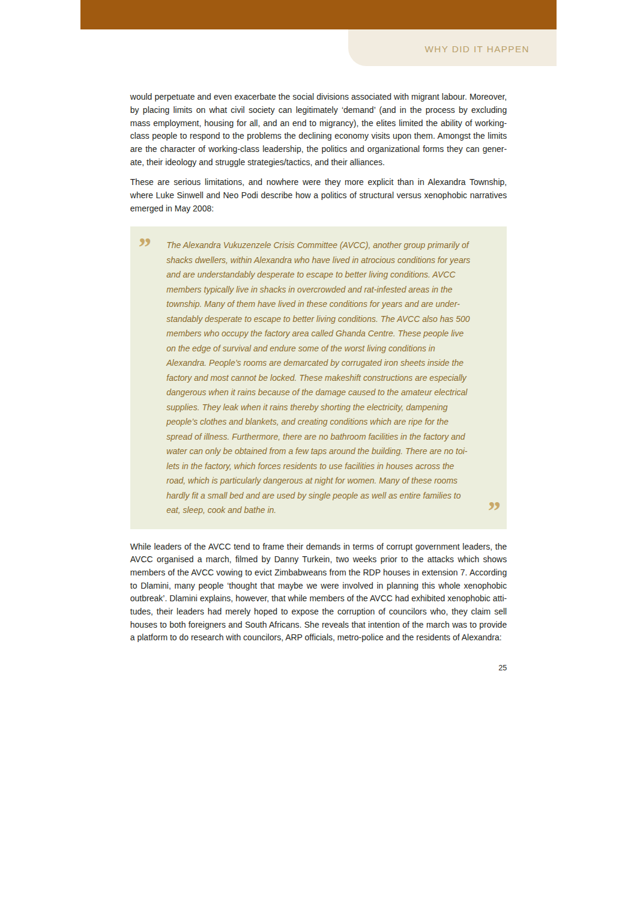Why did it happen
would perpetuate and even exacerbate the social divisions associated with migrant labour. Moreover, by placing limits on what civil society can legitimately ‘demand’ (and in the process by excluding mass employment, housing for all, and an end to migrancy), the elites limited the ability of working-class people to respond to the problems the declining economy visits upon them. Amongst the limits are the character of working-class leadership, the politics and organizational forms they can generate, their ideology and struggle strategies/tactics, and their alliances.
These are serious limitations, and nowhere were they more explicit than in Alexandra Township, where Luke Sinwell and Neo Podi describe how a politics of structural versus xenophobic narratives emerged in May 2008:
” ”
The Alexandra Vukuzenzele Crisis Committee (AVCC), another group primarily of shacks dwellers, within Alexandra who have lived in atrocious conditions for years and are understandably desperate to escape to better living conditions. AVCC members typically live in shacks in overcrowded and rat-infested areas in the township. Many of them have lived in these conditions for years and are understandably desperate to escape to better living conditions. The AVCC also has 500 members who occupy the factory area called Ghanda Centre. These people live on the edge of survival and endure some of the worst living conditions in Alexandra. People’s rooms are demarcated by corrugated iron sheets inside the factory and most cannot be locked. These makeshift constructions are especially dangerous when it rains because of the damage caused to the amateur electrical supplies. They leak when it rains thereby shorting the electricity, dampening people’s clothes and blankets, and creating conditions which are ripe for the spread of illness. Furthermore, there are no bathroom facilities in the factory and water can only be obtained from a few taps around the building. There are no toilets in the factory, which forces residents to use facilities in houses across the road, which is particularly dangerous at night for women. Many of these rooms hardly fit a small bed and are used by single people as well as entire families to eat, sleep, cook and bathe in.
While leaders of the AVCC tend to frame their demands in terms of corrupt government leaders, the AVCC organised a march, filmed by Danny Turkein, two weeks prior to the attacks which shows members of the AVCC vowing to evict Zimbabweans from the RDP houses in extension 7. According to Dlamini, many people ‘thought that maybe we were involved in planning this whole xenophobic outbreak’. Dlamini explains, however, that while members of the AVCC had exhibited xenophobic attitudes, their leaders had merely hoped to expose the corruption of councilors who, they claim sell houses to both foreigners and South Africans. She reveals that intention of the march was to provide a platform to do research with councilors, ARP officials, metro-police and the residents of Alexandra:
25